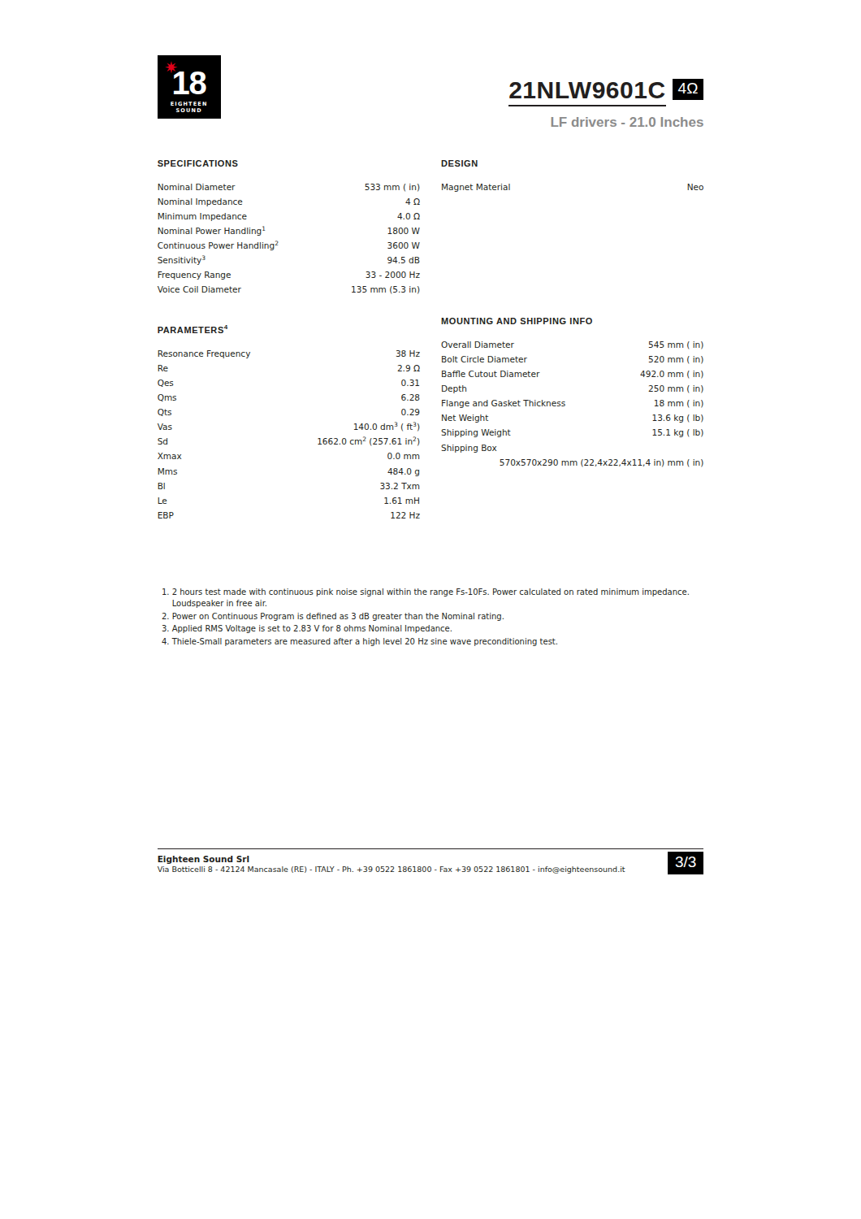✷
18
EIGHTEEN
SOUND
21NLW9601C 4Ω
LF drivers - 21.0 Inches
SPECIFICATIONS
| Nominal Diameter | 533 mm ( in) |
| Nominal Impedance | 4 Ω |
| Minimum Impedance | 4.0 Ω |
| Nominal Power Handling 1 | 1800 W |
| Continuous Power Handling 2 | 3600 W |
| Sensitivity 3 | 94.5 dB |
| Frequency Range | 33 - 2000 Hz |
| Voice Coil Diameter | 135 mm (5.3 in) |
PARAMETERS4
| Resonance Frequency | 38 Hz |
| Re | 2.9 Ω |
| Qes | 0.31 |
| Qms | 6.28 |
| Qts | 0.29 |
| Vas | 140.0 dm 3 ( ft 3 ) |
| Sd | 1662.0 cm 2 (257.61 in 2 ) |
| Xmax | 0.0 mm |
| Mms | 484.0 g |
| Bl | 33.2 Txm |
| Le | 1.61 mH |
| EBP | 122 Hz |
DESIGN
| Magnet Material | Neo |
MOUNTING AND SHIPPING INFO
| Overall Diameter | 545 mm ( in) |
| Bolt Circle Diameter | 520 mm ( in) |
| Baffle Cutout Diameter | 492.0 mm ( in) |
| Depth | 250 mm ( in) |
| Flange and Gasket Thickness | 18 mm ( in) |
| Net Weight | 13.6 kg ( lb) |
| Shipping Weight | 15.1 kg ( lb) |
| Shipping Box |
| 570x570x290 mm (22,4x22,4x11,4 in) mm ( in) |
2 hours test made with continuous pink noise signal within the range Fs-10Fs. Power calculated on rated minimum impedance. Loudspeaker in free air.
Power on Continuous Program is defined as 3 dB greater than the Nominal rating.
Applied RMS Voltage is set to 2.83 V for 8 ohms Nominal Impedance.
Thiele-Small parameters are measured after a high level 20 Hz sine wave preconditioning test.
Eighteen Sound Srl
Via Botticelli 8 - 42124 Mancasale (RE) - ITALY - Ph. +39 0522 1861800 - Fax +39 0522 1861801 - info@eighteensound.it
3/3